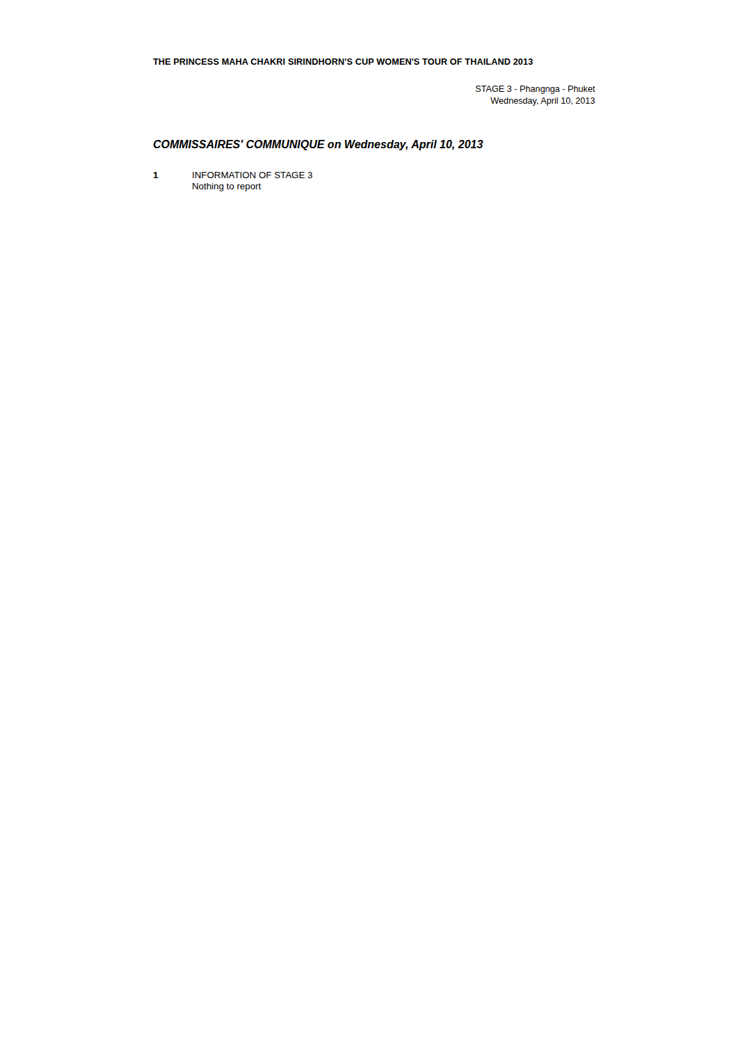THE PRINCESS MAHA CHAKRI SIRINDHORN'S CUP WOMEN'S TOUR OF THAILAND 2013
STAGE 3 - Phangnga - Phuket
Wednesday, April 10, 2013
COMMISSAIRES' COMMUNIQUE on Wednesday, April 10, 2013
1
INFORMATION OF STAGE 3 Nothing to report